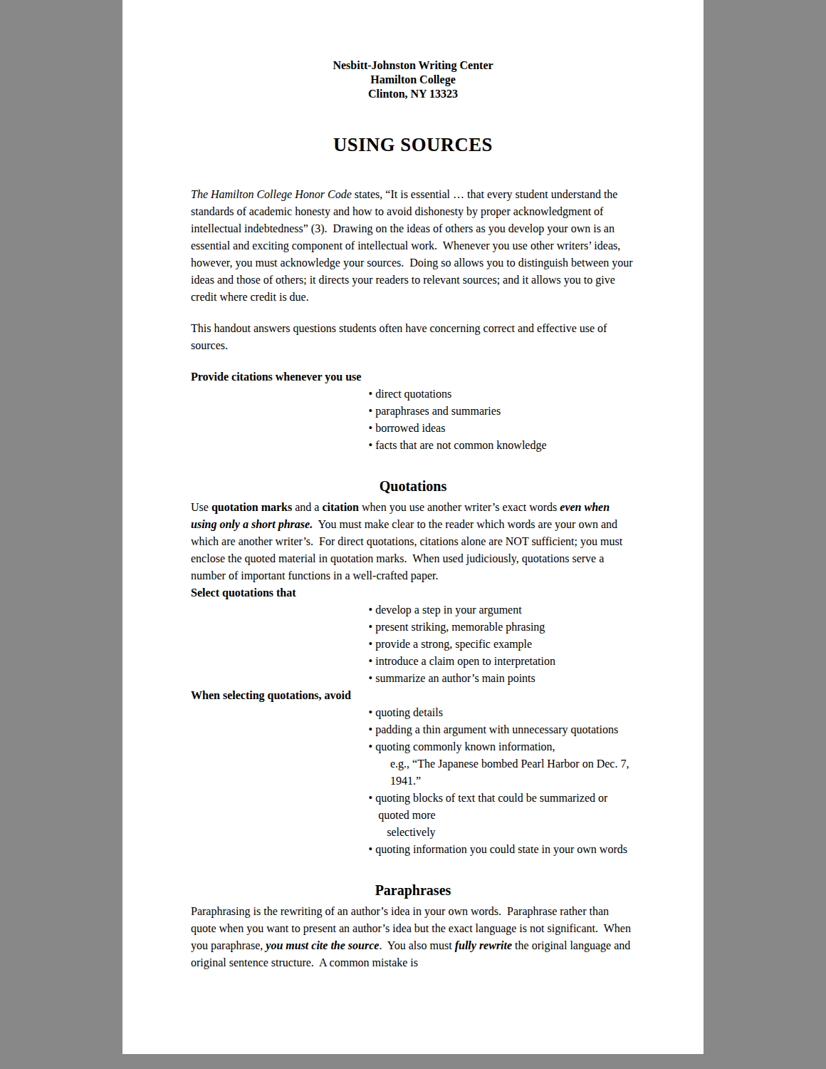Nesbitt-Johnston Writing Center
Hamilton College
Clinton, NY 13323
USING SOURCES
The Hamilton College Honor Code states, “It is essential … that every student understand the standards of academic honesty and how to avoid dishonesty by proper acknowledgment of intellectual indebtedness” (3). Drawing on the ideas of others as you develop your own is an essential and exciting component of intellectual work. Whenever you use other writers’ ideas, however, you must acknowledge your sources. Doing so allows you to distinguish between your ideas and those of others; it directs your readers to relevant sources; and it allows you to give credit where credit is due.
This handout answers questions students often have concerning correct and effective use of sources.
Provide citations whenever you use
• direct quotations
• paraphrases and summaries
• borrowed ideas
• facts that are not common knowledge
Quotations
Use quotation marks and a citation when you use another writer’s exact words even when using only a short phrase. You must make clear to the reader which words are your own and which are another writer’s. For direct quotations, citations alone are NOT sufficient; you must enclose the quoted material in quotation marks. When used judiciously, quotations serve a number of important functions in a well-crafted paper.
Select quotations that
• develop a step in your argument
• present striking, memorable phrasing
• provide a strong, specific example
• introduce a claim open to interpretation
• summarize an author’s main points
When selecting quotations, avoid
• quoting details
• padding a thin argument with unnecessary quotations
• quoting commonly known information,
e.g., “The Japanese bombed Pearl Harbor on Dec. 7, 1941.”
• quoting blocks of text that could be summarized or quoted more
selectively
• quoting information you could state in your own words
Paraphrases
Paraphrasing is the rewriting of an author’s idea in your own words. Paraphrase rather than quote when you want to present an author’s idea but the exact language is not significant. When you paraphrase, you must cite the source. You also must fully rewrite the original language and original sentence structure. A common mistake is